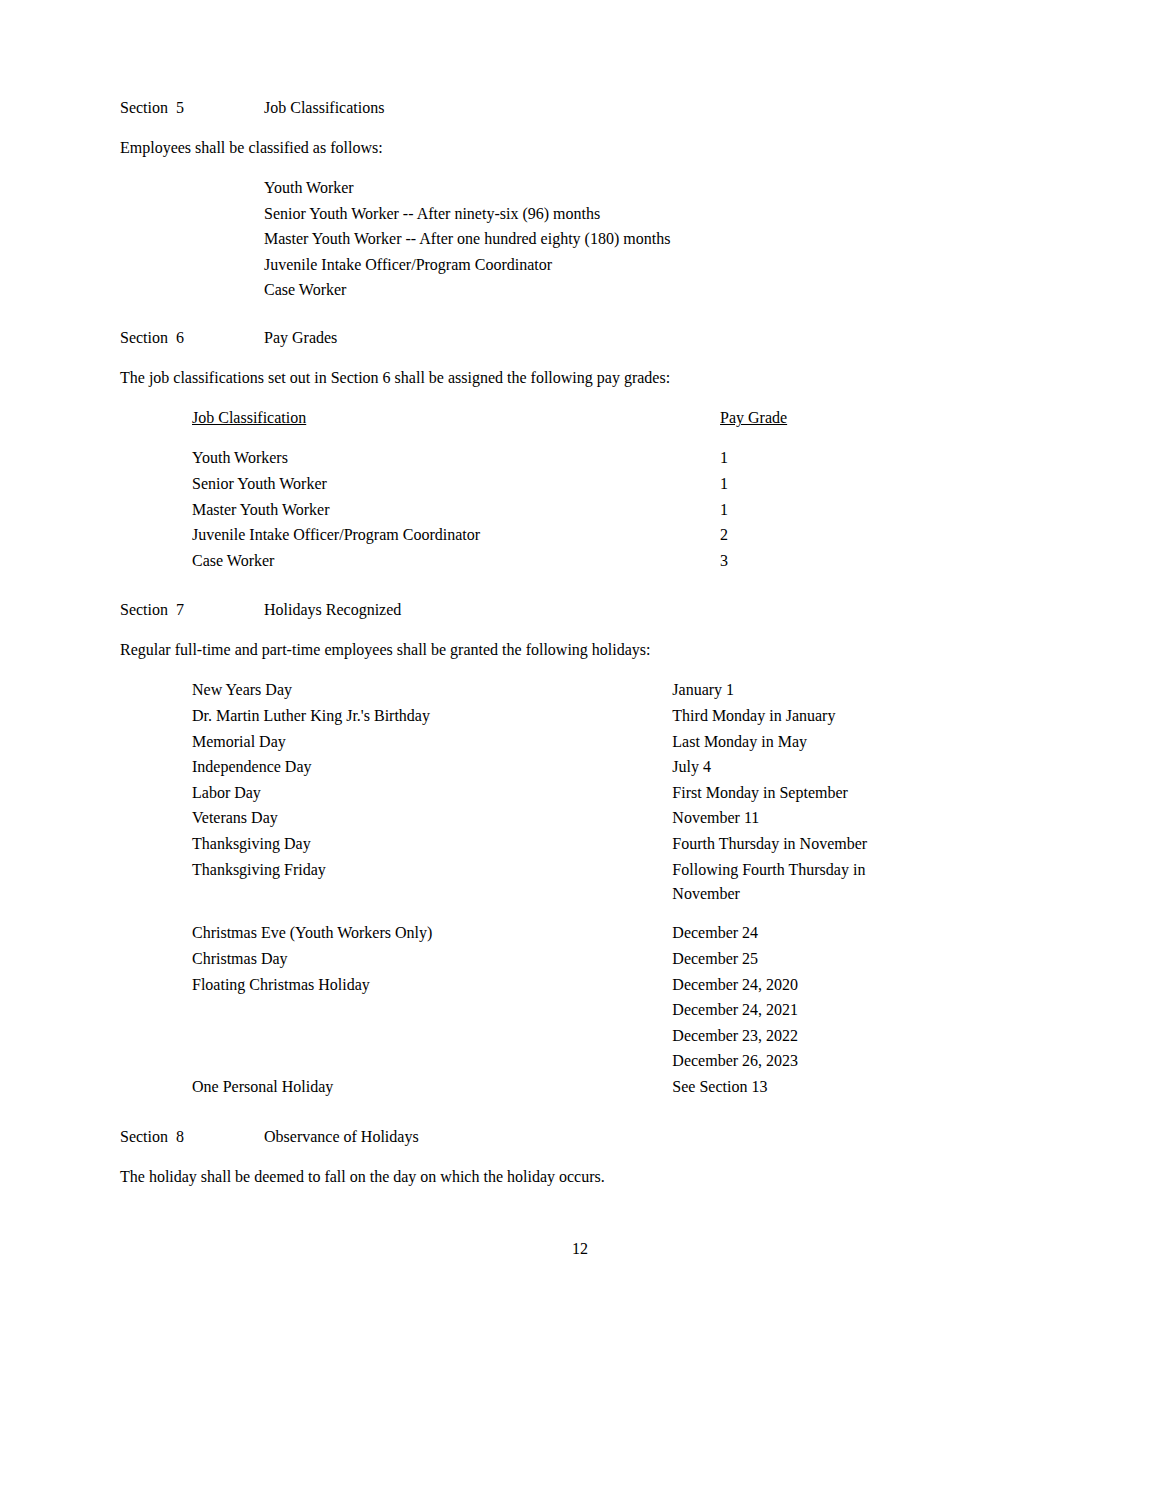Section 5 Job Classifications
Employees shall be classified as follows:
Youth Worker
Senior Youth Worker -- After ninety-six (96) months
Master Youth Worker -- After one hundred eighty (180) months
Juvenile Intake Officer/Program Coordinator
Case Worker
Section 6 Pay Grades
The job classifications set out in Section 6 shall be assigned the following pay grades:
| Job Classification | Pay Grade |
| --- | --- |
| Youth Workers | 1 |
| Senior Youth Worker | 1 |
| Master Youth Worker | 1 |
| Juvenile Intake Officer/Program Coordinator | 2 |
| Case Worker | 3 |
Section 7 Holidays Recognized
Regular full-time and part-time employees shall be granted the following holidays:
| New Years Day | January 1 |
| Dr. Martin Luther King Jr.'s Birthday | Third Monday in January |
| Memorial Day | Last Monday in May |
| Independence Day | July 4 |
| Labor Day | First Monday in September |
| Veterans Day | November 11 |
| Thanksgiving Day | Fourth Thursday in November |
| Thanksgiving Friday | Following Fourth Thursday in November |
| Christmas Eve (Youth Workers Only) | December 24 |
| Christmas Day | December 25 |
| Floating Christmas Holiday | December 24, 2020 |
| | December 24, 2021 |
| | December 23, 2022 |
| | December 26, 2023 |
| One Personal Holiday | See Section 13 |
Section 8 Observance of Holidays
The holiday shall be deemed to fall on the day on which the holiday occurs.
12